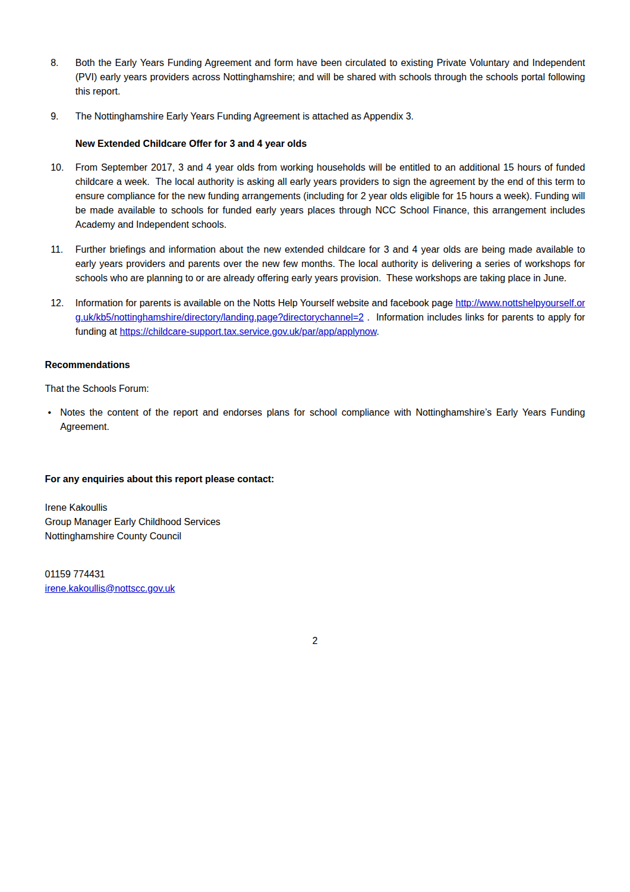8. Both the Early Years Funding Agreement and form have been circulated to existing Private Voluntary and Independent (PVI) early years providers across Nottinghamshire; and will be shared with schools through the schools portal following this report.
9. The Nottinghamshire Early Years Funding Agreement is attached as Appendix 3.
New Extended Childcare Offer for 3 and 4 year olds
10. From September 2017, 3 and 4 year olds from working households will be entitled to an additional 15 hours of funded childcare a week. The local authority is asking all early years providers to sign the agreement by the end of this term to ensure compliance for the new funding arrangements (including for 2 year olds eligible for 15 hours a week). Funding will be made available to schools for funded early years places through NCC School Finance, this arrangement includes Academy and Independent schools.
11. Further briefings and information about the new extended childcare for 3 and 4 year olds are being made available to early years providers and parents over the new few months. The local authority is delivering a series of workshops for schools who are planning to or are already offering early years provision. These workshops are taking place in June.
12. Information for parents is available on the Notts Help Yourself website and facebook page http://www.nottshelpyourself.org.uk/kb5/nottinghamshire/directory/landing.page?directorychannel=2 . Information includes links for parents to apply for funding at https://childcare-support.tax.service.gov.uk/par/app/applynow.
Recommendations
That the Schools Forum:
Notes the content of the report and endorses plans for school compliance with Nottinghamshire’s Early Years Funding Agreement.
For any enquiries about this report please contact:
Irene Kakoullis
Group Manager Early Childhood Services
Nottinghamshire County Council
01159 774431
irene.kakoullis@nottscc.gov.uk
2